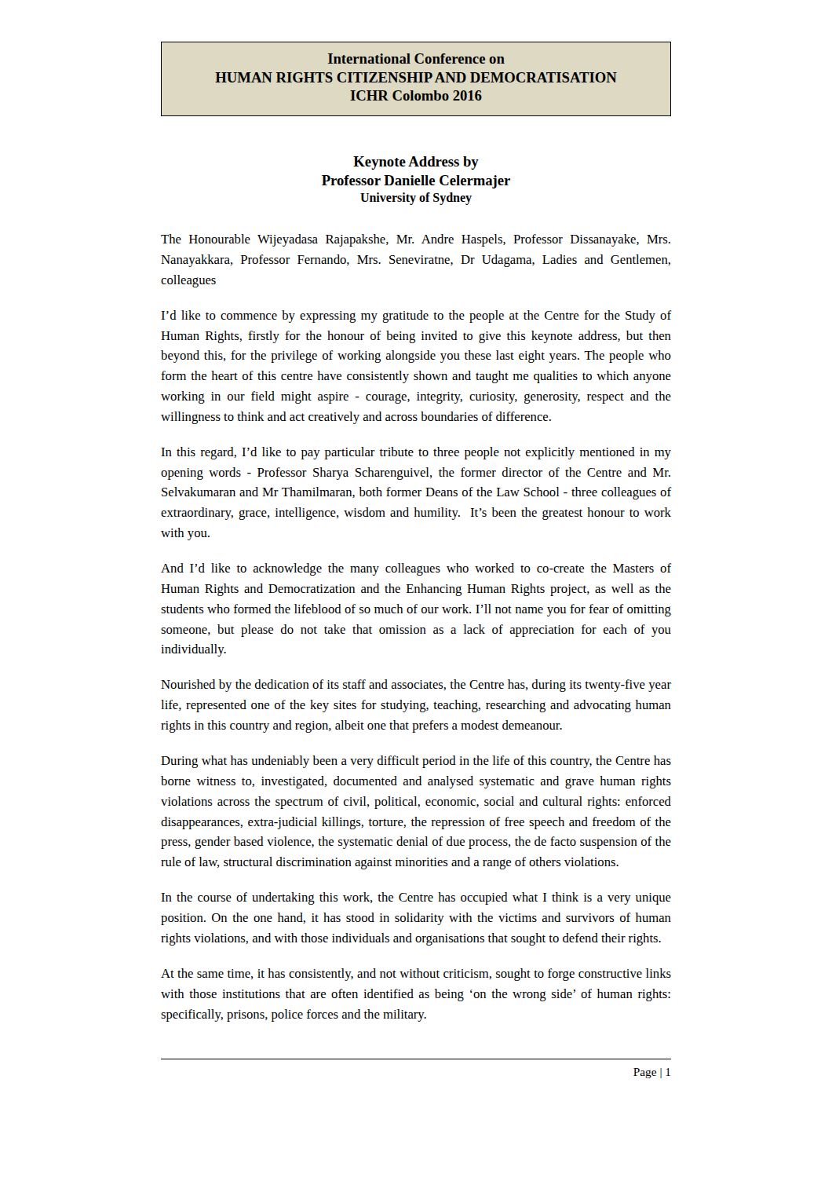International Conference on
Human Rights Citizenship and Democratisation
ICHR Colombo 2016
Keynote Address by
Professor Danielle Celermajer
University of Sydney
The Honourable Wijeyadasa Rajapakshe, Mr. Andre Haspels, Professor Dissanayake, Mrs. Nanayakkara, Professor Fernando, Mrs. Seneviratne, Dr Udagama, Ladies and Gentlemen, colleagues
I’d like to commence by expressing my gratitude to the people at the Centre for the Study of Human Rights, firstly for the honour of being invited to give this keynote address, but then beyond this, for the privilege of working alongside you these last eight years. The people who form the heart of this centre have consistently shown and taught me qualities to which anyone working in our field might aspire - courage, integrity, curiosity, generosity, respect and the willingness to think and act creatively and across boundaries of difference.
In this regard, I’d like to pay particular tribute to three people not explicitly mentioned in my opening words - Professor Sharya Scharenguivel, the former director of the Centre and Mr. Selvakumaran and Mr Thamilmaran, both former Deans of the Law School - three colleagues of extraordinary, grace, intelligence, wisdom and humility. It’s been the greatest honour to work with you.
And I’d like to acknowledge the many colleagues who worked to co-create the Masters of Human Rights and Democratization and the Enhancing Human Rights project, as well as the students who formed the lifeblood of so much of our work. I’ll not name you for fear of omitting someone, but please do not take that omission as a lack of appreciation for each of you individually.
Nourished by the dedication of its staff and associates, the Centre has, during its twenty-five year life, represented one of the key sites for studying, teaching, researching and advocating human rights in this country and region, albeit one that prefers a modest demeanour.
During what has undeniably been a very difficult period in the life of this country, the Centre has borne witness to, investigated, documented and analysed systematic and grave human rights violations across the spectrum of civil, political, economic, social and cultural rights: enforced disappearances, extra-judicial killings, torture, the repression of free speech and freedom of the press, gender based violence, the systematic denial of due process, the de facto suspension of the rule of law, structural discrimination against minorities and a range of others violations.
In the course of undertaking this work, the Centre has occupied what I think is a very unique position. On the one hand, it has stood in solidarity with the victims and survivors of human rights violations, and with those individuals and organisations that sought to defend their rights.
At the same time, it has consistently, and not without criticism, sought to forge constructive links with those institutions that are often identified as being ‘on the wrong side’ of human rights: specifically, prisons, police forces and the military.
Page | 1